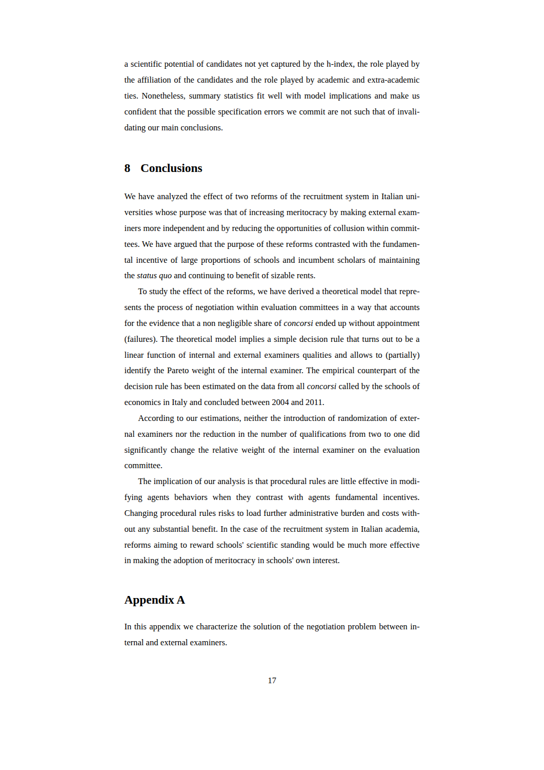a scientific potential of candidates not yet captured by the h-index, the role played by the affiliation of the candidates and the role played by academic and extra-academic ties. Nonetheless, summary statistics fit well with model implications and make us confident that the possible specification errors we commit are not such that of invalidating our main conclusions.
8 Conclusions
We have analyzed the effect of two reforms of the recruitment system in Italian universities whose purpose was that of increasing meritocracy by making external examiners more independent and by reducing the opportunities of collusion within committees. We have argued that the purpose of these reforms contrasted with the fundamental incentive of large proportions of schools and incumbent scholars of maintaining the status quo and continuing to benefit of sizable rents.
To study the effect of the reforms, we have derived a theoretical model that represents the process of negotiation within evaluation committees in a way that accounts for the evidence that a non negligible share of concorsi ended up without appointment (failures). The theoretical model implies a simple decision rule that turns out to be a linear function of internal and external examiners qualities and allows to (partially) identify the Pareto weight of the internal examiner. The empirical counterpart of the decision rule has been estimated on the data from all concorsi called by the schools of economics in Italy and concluded between 2004 and 2011.
According to our estimations, neither the introduction of randomization of external examiners nor the reduction in the number of qualifications from two to one did significantly change the relative weight of the internal examiner on the evaluation committee.
The implication of our analysis is that procedural rules are little effective in modifying agents behaviors when they contrast with agents fundamental incentives. Changing procedural rules risks to load further administrative burden and costs without any substantial benefit. In the case of the recruitment system in Italian academia, reforms aiming to reward schools' scientific standing would be much more effective in making the adoption of meritocracy in schools' own interest.
Appendix A
In this appendix we characterize the solution of the negotiation problem between internal and external examiners.
17